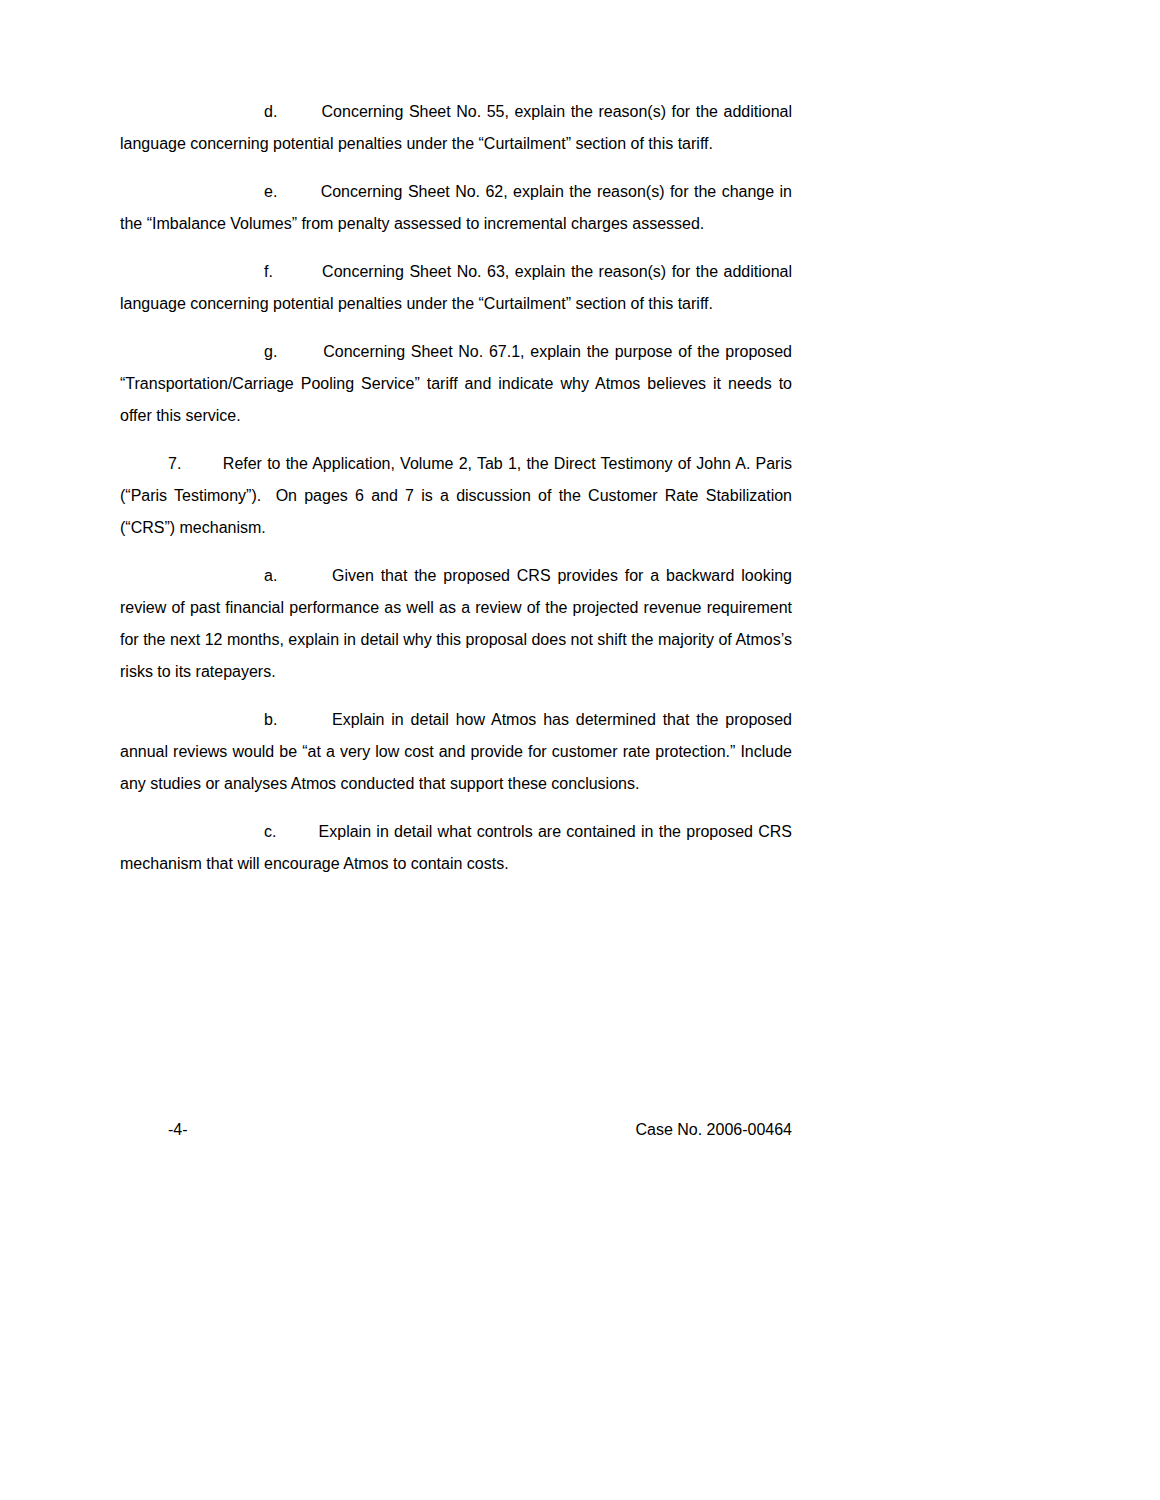d. Concerning Sheet No. 55, explain the reason(s) for the additional language concerning potential penalties under the “Curtailment” section of this tariff.
e. Concerning Sheet No. 62, explain the reason(s) for the change in the “Imbalance Volumes” from penalty assessed to incremental charges assessed.
f. Concerning Sheet No. 63, explain the reason(s) for the additional language concerning potential penalties under the “Curtailment” section of this tariff.
g. Concerning Sheet No. 67.1, explain the purpose of the proposed “Transportation/Carriage Pooling Service” tariff and indicate why Atmos believes it needs to offer this service.
7. Refer to the Application, Volume 2, Tab 1, the Direct Testimony of John A. Paris (“Paris Testimony”). On pages 6 and 7 is a discussion of the Customer Rate Stabilization (“CRS”) mechanism.
a. Given that the proposed CRS provides for a backward looking review of past financial performance as well as a review of the projected revenue requirement for the next 12 months, explain in detail why this proposal does not shift the majority of Atmos’s risks to its ratepayers.
b. Explain in detail how Atmos has determined that the proposed annual reviews would be “at a very low cost and provide for customer rate protection.” Include any studies or analyses Atmos conducted that support these conclusions.
c. Explain in detail what controls are contained in the proposed CRS mechanism that will encourage Atmos to contain costs.
-4- Case No. 2006-00464